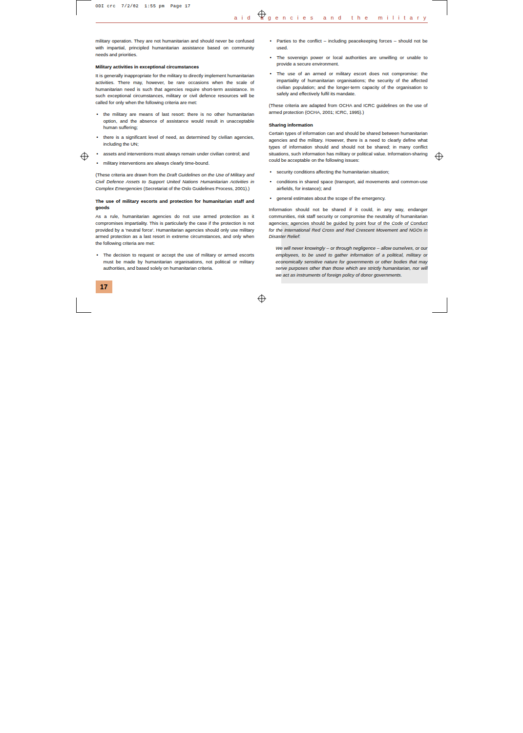ODI crc 7/2/02 1:55 pm Page 17
a i d a g e n c i e s a n d t h e m i l i t a r y
military operation. They are not humanitarian and should never be confused with impartial, principled humanitarian assistance based on community needs and priorities.
Military activities in exceptional circumstances
It is generally inappropriate for the military to directly implement humanitarian activities. There may, however, be rare occasions when the scale of humanitarian need is such that agencies require short-term assistance. In such exceptional circumstances, military or civil defence resources will be called for only when the following criteria are met:
the military are means of last resort: there is no other humanitarian option, and the absence of assistance would result in unacceptable human suffering;
there is a significant level of need, as determined by civilian agencies, including the UN;
assets and interventions must always remain under civilian control; and
military interventions are always clearly time-bound.
(These criteria are drawn from the Draft Guidelines on the Use of Military and Civil Defence Assets to Support United Nations Humanitarian Activities in Complex Emergencies (Secretariat of the Oslo Guidelines Process, 2001).)
The use of military escorts and protection for humanitarian staff and goods
As a rule, humanitarian agencies do not use armed protection as it compromises impartiality. This is particularly the case if the protection is not provided by a 'neutral force'. Humanitarian agencies should only use military armed protection as a last resort in extreme circumstances, and only when the following criteria are met:
The decision to request or accept the use of military or armed escorts must be made by humanitarian organisations, not political or military authorities, and based solely on humanitarian criteria.
Parties to the conflict – including peacekeeping forces – should not be used.
The sovereign power or local authorities are unwilling or unable to provide a secure environment.
The use of an armed or military escort does not compromise: the impartiality of humanitarian organisations; the security of the affected civilian population; and the longer-term capacity of the organisation to safely and effectively fulfil its mandate.
(These criteria are adapted from OCHA and ICRC guidelines on the use of armed protection (OCHA, 2001; ICRC, 1995).)
Sharing information
Certain types of information can and should be shared between humanitarian agencies and the military. However, there is a need to clearly define what types of information should and should not be shared; in many conflict situations, such information has military or political value. Information-sharing could be acceptable on the following issues:
security conditions affecting the humanitarian situation;
conditions in shared space (transport, aid movements and common-use airfields, for instance); and
general estimates about the scope of the emergency.
Information should not be shared if it could, in any way, endanger communities, risk staff security or compromise the neutrality of humanitarian agencies; agencies should be guided by point four of the Code of Conduct for the International Red Cross and Red Crescent Movement and NGOs in Disaster Relief:
We will never knowingly – or through negligence – allow ourselves, or our employees, to be used to gather information of a political, military or economically sensitive nature for governments or other bodies that may serve purposes other than those which are strictly humanitarian, nor will we act as instruments of foreign policy of donor governments.
17